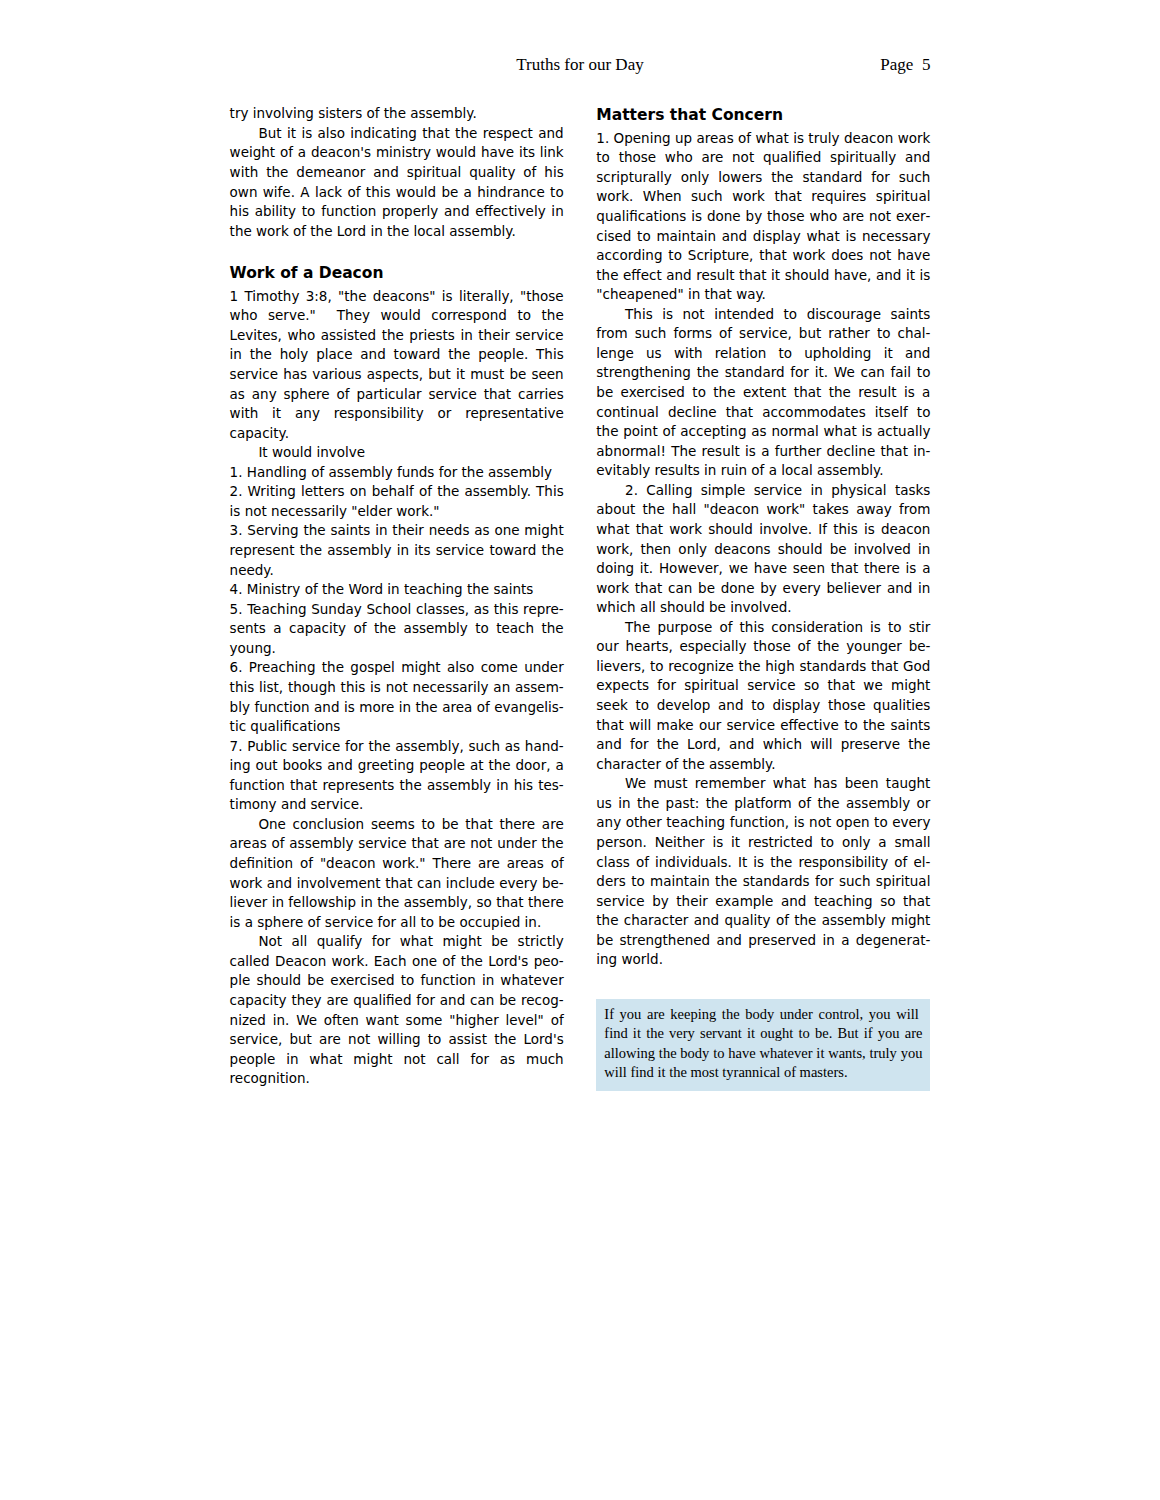Truths for our Day Page 5
try involving sisters of the assembly.
But it is also indicating that the respect and weight of a deacon's ministry would have its link with the demeanor and spiritual quality of his own wife. A lack of this would be a hindrance to his ability to function properly and effectively in the work of the Lord in the local assembly.
Work of a Deacon
1 Timothy 3:8, "the deacons" is literally, "those who serve." They would correspond to the Levites, who assisted the priests in their service in the holy place and toward the people. This service has various aspects, but it must be seen as any sphere of particular service that carries with it any responsibility or representative capacity.
It would involve
1. Handling of assembly funds for the assembly
2. Writing letters on behalf of the assembly. This is not necessarily "elder work."
3. Serving the saints in their needs as one might represent the assembly in its service toward the needy.
4. Ministry of the Word in teaching the saints
5. Teaching Sunday School classes, as this represents a capacity of the assembly to teach the young.
6. Preaching the gospel might also come under this list, though this is not necessarily an assembly function and is more in the area of evangelistic qualifications
7. Public service for the assembly, such as handing out books and greeting people at the door, a function that represents the assembly in his testimony and service.
One conclusion seems to be that there are areas of assembly service that are not under the definition of "deacon work." There are areas of work and involvement that can include every believer in fellowship in the assembly, so that there is a sphere of service for all to be occupied in.
Not all qualify for what might be strictly called Deacon work. Each one of the Lord's people should be exercised to function in whatever capacity they are qualified for and can be recognized in. We often want some "higher level" of service, but are not willing to assist the Lord's people in what might not call for as much recognition.
Matters that Concern
1. Opening up areas of what is truly deacon work to those who are not qualified spiritually and scripturally only lowers the standard for such work. When such work that requires spiritual qualifications is done by those who are not exercised to maintain and display what is necessary according to Scripture, that work does not have the effect and result that it should have, and it is "cheapened" in that way.
This is not intended to discourage saints from such forms of service, but rather to challenge us with relation to upholding it and strengthening the standard for it. We can fail to be exercised to the extent that the result is a continual decline that accommodates itself to the point of accepting as normal what is actually abnormal! The result is a further decline that inevitably results in ruin of a local assembly.
2. Calling simple service in physical tasks about the hall "deacon work" takes away from what that work should involve. If this is deacon work, then only deacons should be involved in doing it. However, we have seen that there is a work that can be done by every believer and in which all should be involved.
The purpose of this consideration is to stir our hearts, especially those of the younger believers, to recognize the high standards that God expects for spiritual service so that we might seek to develop and to display those qualities that will make our service effective to the saints and for the Lord, and which will preserve the character of the assembly.
We must remember what has been taught us in the past: the platform of the assembly or any other teaching function, is not open to every person. Neither is it restricted to only a small class of individuals. It is the responsibility of elders to maintain the standards for such spiritual service by their example and teaching so that the character and quality of the assembly might be strengthened and preserved in a degenerating world.
If you are keeping the body under control, you will find it the very servant it ought to be. But if you are allowing the body to have whatever it wants, truly you will find it the most tyrannical of masters.